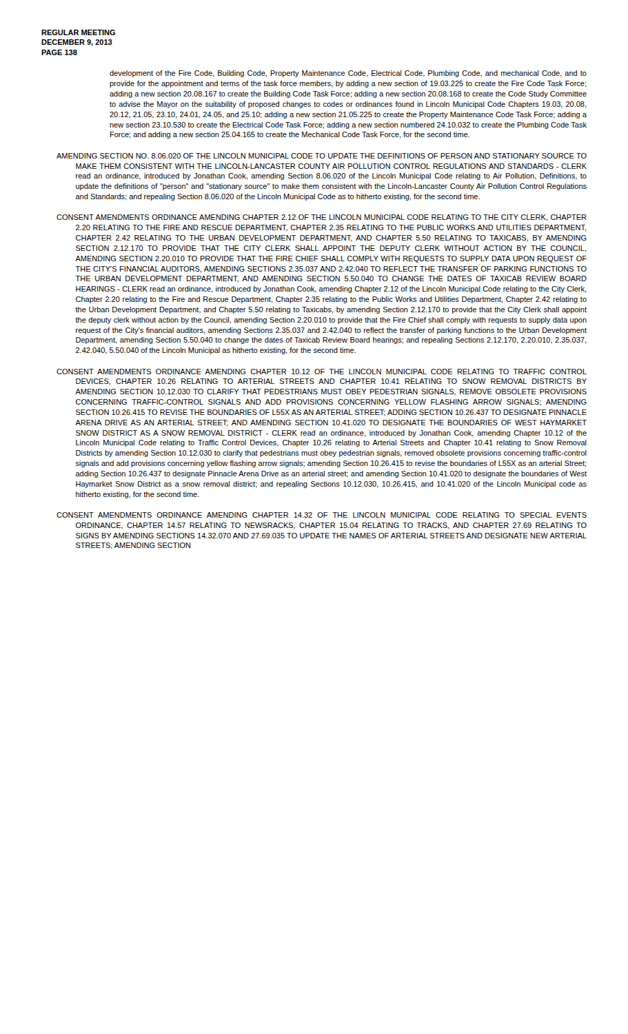REGULAR MEETING
DECEMBER 9, 2013
PAGE 138
development of the Fire Code, Building Code, Property Maintenance Code, Electrical Code, Plumbing Code, and mechanical Code, and to provide for the appointment and terms of the task force members, by adding a new section of 19.03.225 to create the Fire Code Task Force; adding a new section 20.08.167 to create the Building Code Task Force; adding a new section 20.08.168 to create the Code Study Committee to advise the Mayor on the suitability of proposed changes to codes or ordinances found in Lincoln Municipal Code Chapters 19.03, 20.08, 20.12, 21.05, 23.10, 24.01, 24.05, and 25.10; adding a new section 21.05.225 to create the Property Maintenance Code Task Force; adding a new section 23.10.530 to create the Electrical Code Task Force; adding a new section numbered 24.10.032 to create the Plumbing Code Task Force; and adding a new section 25.04.165 to create the Mechanical Code Task Force, for the second time.
AMENDING SECTION NO. 8.06.020 OF THE LINCOLN MUNICIPAL CODE TO UPDATE THE DEFINITIONS OF PERSON AND STATIONARY SOURCE TO MAKE THEM CONSISTENT WITH THE LINCOLN-LANCASTER COUNTY AIR POLLUTION CONTROL REGULATIONS AND STANDARDS - CLERK read an ordinance, introduced by Jonathan Cook, amending Section 8.06.020 of the Lincoln Municipal Code relating to Air Pollution, Definitions, to update the definitions of "person" and "stationary source" to make them consistent with the Lincoln-Lancaster County Air Pollution Control Regulations and Standards; and repealing Section 8.06.020 of the Lincoln Municipal Code as to hitherto existing, for the second time.
CONSENT AMENDMENTS ORDINANCE AMENDING CHAPTER 2.12 OF THE LINCOLN MUNICIPAL CODE RELATING TO THE CITY CLERK, CHAPTER 2.20 RELATING TO THE FIRE AND RESCUE DEPARTMENT, CHAPTER 2.35 RELATING TO THE PUBLIC WORKS AND UTILITIES DEPARTMENT, CHAPTER 2.42 RELATING TO THE URBAN DEVELOPMENT DEPARTMENT, AND CHAPTER 5.50 RELATING TO TAXICABS, BY AMENDING SECTION 2.12.170 TO PROVIDE THAT THE CITY CLERK SHALL APPOINT THE DEPUTY CLERK WITHOUT ACTION BY THE COUNCIL, AMENDING SECTION 2.20.010 TO PROVIDE THAT THE FIRE CHIEF SHALL COMPLY WITH REQUESTS TO SUPPLY DATA UPON REQUEST OF THE CITY'S FINANCIAL AUDITORS, AMENDING SECTIONS 2.35.037 AND 2.42.040 TO REFLECT THE TRANSFER OF PARKING FUNCTIONS TO THE URBAN DEVELOPMENT DEPARTMENT, AND AMENDING SECTION 5.50.040 TO CHANGE THE DATES OF TAXICAB REVIEW BOARD HEARINGS - CLERK read an ordinance, introduced by Jonathan Cook, amending Chapter 2.12 of the Lincoln Municipal Code relating to the City Clerk, Chapter 2.20 relating to the Fire and Rescue Department, Chapter 2.35 relating to the Public Works and Utilities Department, Chapter 2.42 relating to the Urban Development Department, and Chapter 5.50 relating to Taxicabs, by amending Section 2.12.170 to provide that the City Clerk shall appoint the deputy clerk without action by the Council, amending Section 2.20.010 to provide that the Fire Chief shall comply with requests to supply data upon request of the City's financial auditors, amending Sections 2.35.037 and 2.42.040 to reflect the transfer of parking functions to the Urban Development Department, amending Section 5.50.040 to change the dates of Taxicab Review Board hearings; and repealing Sections 2.12.170, 2.20.010, 2.35.037, 2.42.040, 5.50.040 of the Lincoln Municipal as hitherto existing, for the second time.
CONSENT AMENDMENTS ORDINANCE AMENDING CHAPTER 10.12 OF THE LINCOLN MUNICIPAL CODE RELATING TO TRAFFIC CONTROL DEVICES, CHAPTER 10.26 RELATING TO ARTERIAL STREETS AND CHAPTER 10.41 RELATING TO SNOW REMOVAL DISTRICTS BY AMENDING SECTION 10.12.030 TO CLARIFY THAT PEDESTRIANS MUST OBEY PEDESTRIAN SIGNALS, REMOVE OBSOLETE PROVISIONS CONCERNING TRAFFIC-CONTROL SIGNALS AND ADD PROVISIONS CONCERNING YELLOW FLASHING ARROW SIGNALS; AMENDING SECTION 10.26.415 TO REVISE THE BOUNDARIES OF L55X AS AN ARTERIAL STREET; ADDING SECTION 10.26.437 TO DESIGNATE PINNACLE ARENA DRIVE AS AN ARTERIAL STREET; AND AMENDING SECTION 10.41.020 TO DESIGNATE THE BOUNDARIES OF WEST HAYMARKET SNOW DISTRICT AS A SNOW REMOVAL DISTRICT - CLERK read an ordinance, introduced by Jonathan Cook, amending Chapter 10.12 of the Lincoln Municipal Code relating to Traffic Control Devices, Chapter 10.26 relating to Arterial Streets and Chapter 10.41 relating to Snow Removal Districts by amending Section 10.12.030 to clarify that pedestrians must obey pedestrian signals, removed obsolete provisions concerning traffic-control signals and add provisions concerning yellow flashing arrow signals; amending Section 10.26.415 to revise the boundaries of L55X as an arterial Street; adding Section 10.26.437 to designate Pinnacle Arena Drive as an arterial street; and amending Section 10.41.020 to designate the boundaries of West Haymarket Snow District as a snow removal district; and repealing Sections 10.12.030, 10.26.415, and 10.41.020 of the Lincoln Municipal code as hitherto existing, for the second time.
CONSENT AMENDMENTS ORDINANCE AMENDING CHAPTER 14.32 OF THE LINCOLN MUNICIPAL CODE RELATING TO SPECIAL EVENTS ORDINANCE, CHAPTER 14.57 RELATING TO NEWSRACKS, CHAPTER 15.04 RELATING TO TRACKS, AND CHAPTER 27.69 RELATING TO SIGNS BY AMENDING SECTIONS 14.32.070 AND 27.69.035 TO UPDATE THE NAMES OF ARTERIAL STREETS AND DESIGNATE NEW ARTERIAL STREETS; AMENDING SECTION